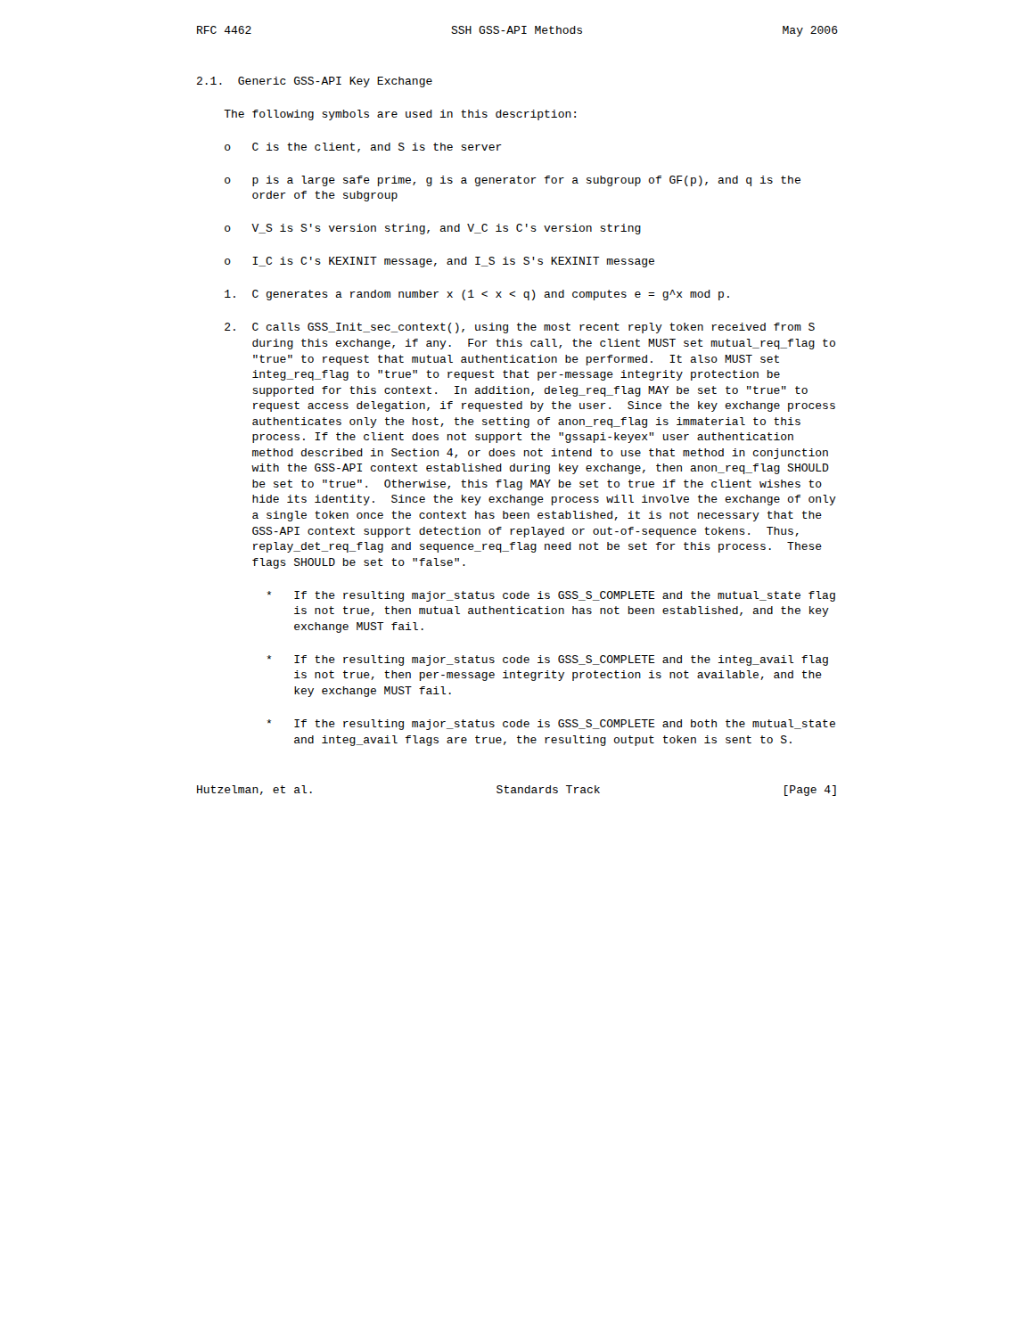RFC 4462 SSH GSS-API Methods May 2006
2.1. Generic GSS-API Key Exchange
The following symbols are used in this description:
C is the client, and S is the server
p is a large safe prime, g is a generator for a subgroup of GF(p), and q is the order of the subgroup
V_S is S's version string, and V_C is C's version string
I_C is C's KEXINIT message, and I_S is S's KEXINIT message
C generates a random number x (1 < x < q) and computes e = g^x mod p.
C calls GSS_Init_sec_context(), using the most recent reply token received from S during this exchange, if any. For this call, the client MUST set mutual_req_flag to "true" to request that mutual authentication be performed. It also MUST set integ_req_flag to "true" to request that per-message integrity protection be supported for this context. In addition, deleg_req_flag MAY be set to "true" to request access delegation, if requested by the user. Since the key exchange process authenticates only the host, the setting of anon_req_flag is immaterial to this process. If the client does not support the "gssapi-keyex" user authentication method described in Section 4, or does not intend to use that method in conjunction with the GSS-API context established during key exchange, then anon_req_flag SHOULD be set to "true". Otherwise, this flag MAY be set to true if the client wishes to hide its identity. Since the key exchange process will involve the exchange of only a single token once the context has been established, it is not necessary that the GSS-API context support detection of replayed or out-of-sequence tokens. Thus, replay_det_req_flag and sequence_req_flag need not be set for this process. These flags SHOULD be set to "false".
If the resulting major_status code is GSS_S_COMPLETE and the mutual_state flag is not true, then mutual authentication has not been established, and the key exchange MUST fail.
If the resulting major_status code is GSS_S_COMPLETE and the integ_avail flag is not true, then per-message integrity protection is not available, and the key exchange MUST fail.
If the resulting major_status code is GSS_S_COMPLETE and both the mutual_state and integ_avail flags are true, the resulting output token is sent to S.
Hutzelman, et al. Standards Track [Page 4]